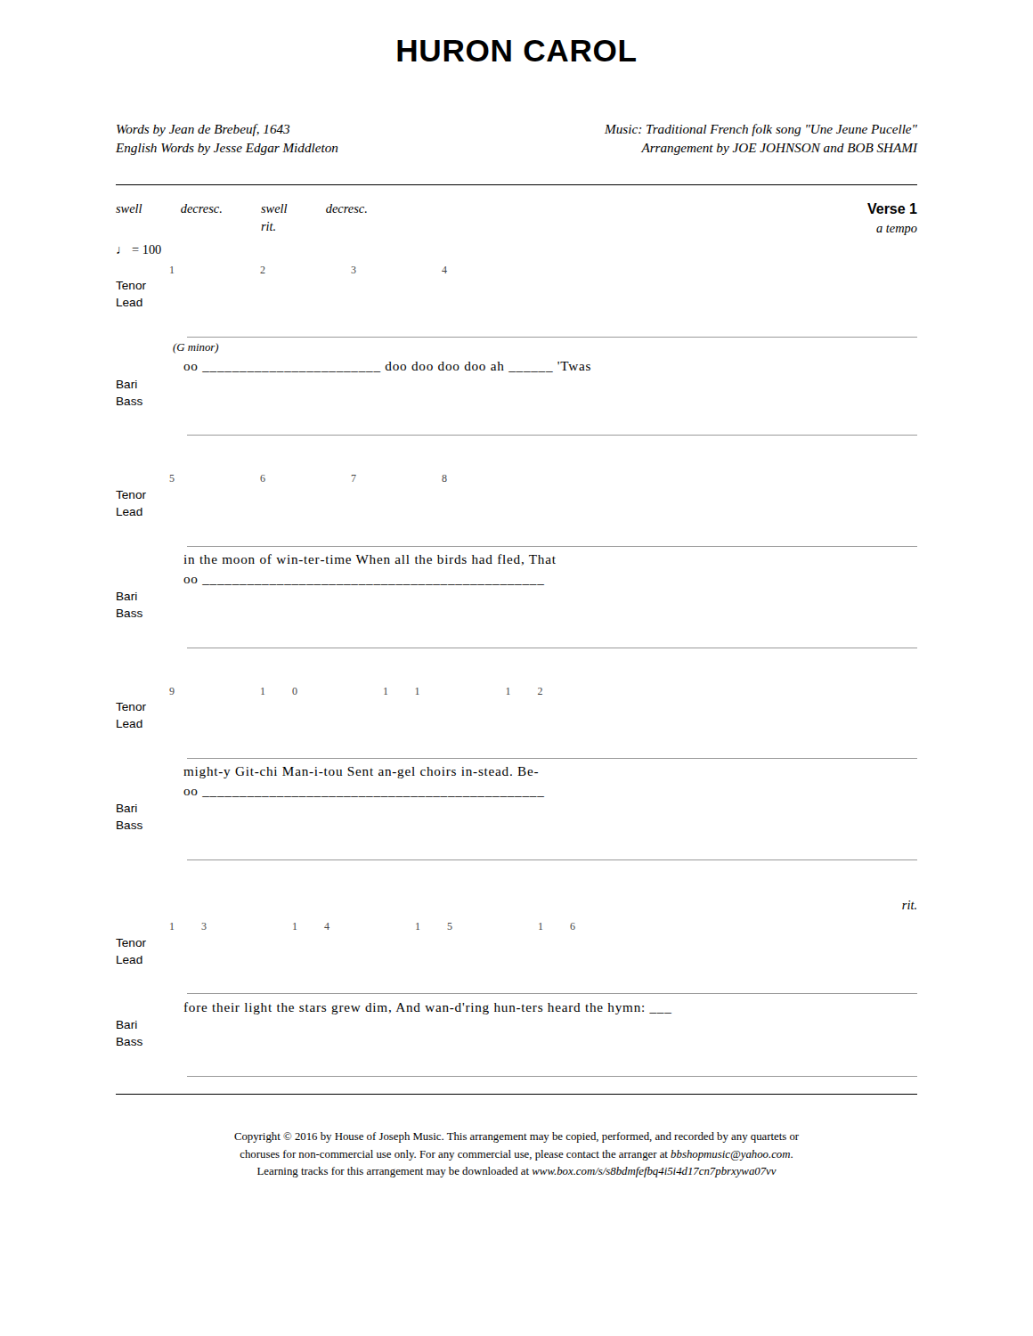HURON CAROL
Words by Jean de Brebeuf, 1643
English Words by Jesse Edgar Middleton
Music: Traditional French folk song "Une Jeune Pucelle"
Arrangement by JOE JOHNSON and BOB SHAMI
Verse 1 a tempo
swell decresc. swell
rit. decresc.
♩ = 100
1 2 3 4
Tenor
Lead
(G minor)
oo ________________________ doo doo doo doo ah ______ 'Twas
Bari
Bass
5 6 7 8
Tenor
Lead
in the moon of win‑ter‑time When all the birds had fled, That
oo ______________________________________________
Bari
Bass
9 10 11 12
Tenor
Lead
might‑y Git‑chi Man‑i‑tou Sent an‑gel choirs in‑stead. Be‑
oo ______________________________________________
Bari
Bass
rit.
13 14 15 16
Tenor
Lead
fore their light the stars grew dim, And wan‑d'ring hun‑ters heard the hymn: ___
Bari
Bass
Copyright © 2016 by House of Joseph Music. This arrangement may be copied, performed, and recorded by any quartets or
choruses for non-commercial use only. For any commercial use, please contact the arranger at bbshopmusic@yahoo.com.
Learning tracks for this arrangement may be downloaded at www.box.com/s/s8bdmfefbq4i5i4d17cn7pbrxywa07vv